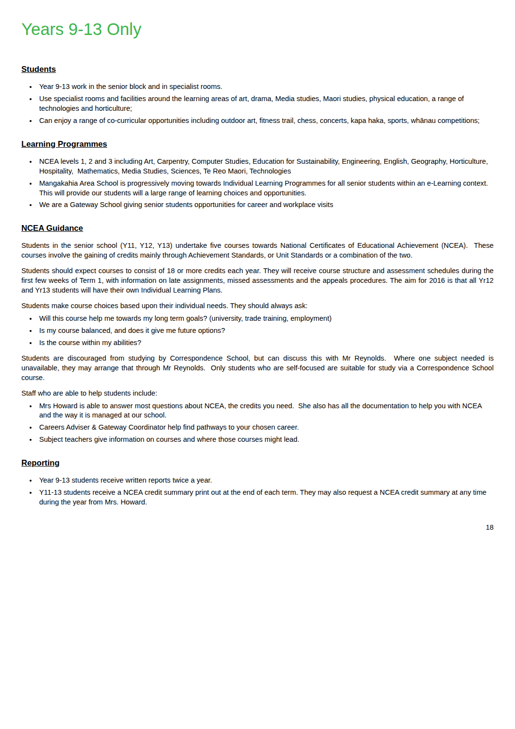Years 9-13 Only
Students
Year 9-13 work in the senior block and in specialist rooms.
Use specialist rooms and facilities around the learning areas of art, drama, Media studies, Maori studies, physical education, a range of technologies and horticulture;
Can enjoy a range of co-curricular opportunities including outdoor art, fitness trail, chess, concerts, kapa haka, sports, whānau competitions;
Learning Programmes
NCEA levels 1, 2 and 3 including Art, Carpentry, Computer Studies, Education for Sustainability, Engineering, English, Geography, Horticulture, Hospitality, Mathematics, Media Studies, Sciences, Te Reo Maori, Technologies
Mangakahia Area School is progressively moving towards Individual Learning Programmes for all senior students within an e-Learning context. This will provide our students will a large range of learning choices and opportunities.
We are a Gateway School giving senior students opportunities for career and workplace visits
NCEA Guidance
Students in the senior school (Y11, Y12, Y13) undertake five courses towards National Certificates of Educational Achievement (NCEA). These courses involve the gaining of credits mainly through Achievement Standards, or Unit Standards or a combination of the two.
Students should expect courses to consist of 18 or more credits each year. They will receive course structure and assessment schedules during the first few weeks of Term 1, with information on late assignments, missed assessments and the appeals procedures. The aim for 2016 is that all Yr12 and Yr13 students will have their own Individual Learning Plans.
Students make course choices based upon their individual needs. They should always ask:
Will this course help me towards my long term goals? (university, trade training, employment)
Is my course balanced, and does it give me future options?
Is the course within my abilities?
Students are discouraged from studying by Correspondence School, but can discuss this with Mr Reynolds. Where one subject needed is unavailable, they may arrange that through Mr Reynolds. Only students who are self-focused are suitable for study via a Correspondence School course.
Staff who are able to help students include:
Mrs Howard is able to answer most questions about NCEA, the credits you need. She also has all the documentation to help you with NCEA and the way it is managed at our school.
Careers Adviser & Gateway Coordinator help find pathways to your chosen career.
Subject teachers give information on courses and where those courses might lead.
Reporting
Year 9-13 students receive written reports twice a year.
Y11-13 students receive a NCEA credit summary print out at the end of each term. They may also request a NCEA credit summary at any time during the year from Mrs. Howard.
18